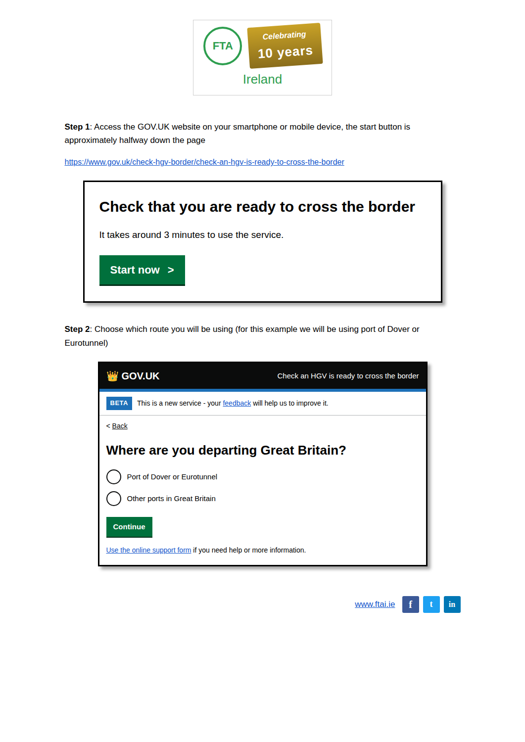FTA Celebrating10 years Ireland
Step 1: Access the GOV.UK website on your smartphone or mobile device, the start button is approximately halfway down the page
https://www.gov.uk/check-hgv-border/check-an-hgv-is-ready-to-cross-the-border
Check that you are ready to cross the border
It takes around 3 minutes to use the service.
Start now >
Step 2: Choose which route you will be using (for this example we will be using port of Dover or Eurotunnel)
👑GOV.UK Check an HGV is ready to cross the border
BETA This is a new service - your feedback will help us to improve it.
< Back
Where are you departing Great Britain?
Port of Dover or Eurotunnel
Other ports in Great Britain
Continue
Use the online support form if you need help or more information.
www.ftai.ie f t in